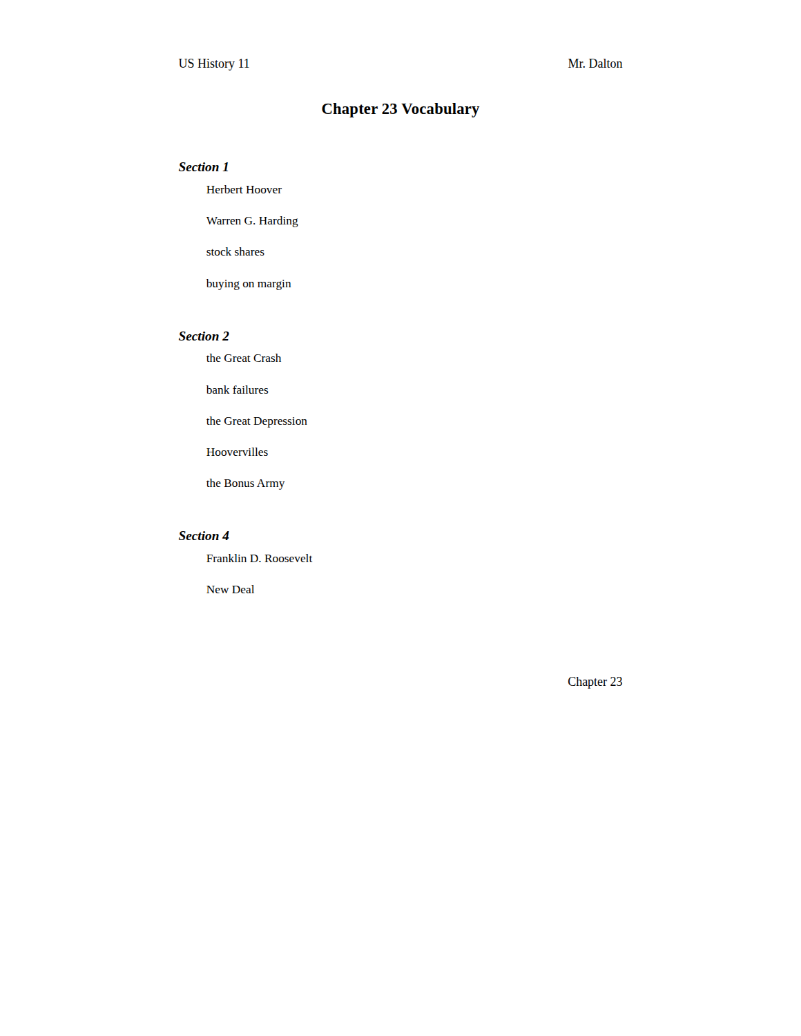US History 11 Mr. Dalton
Chapter 23 Vocabulary
Section 1
Herbert Hoover
Warren G. Harding
stock shares
buying on margin
Section 2
the Great Crash
bank failures
the Great Depression
Hoovervilles
the Bonus Army
Section 4
Franklin D. Roosevelt
New Deal
Chapter 23